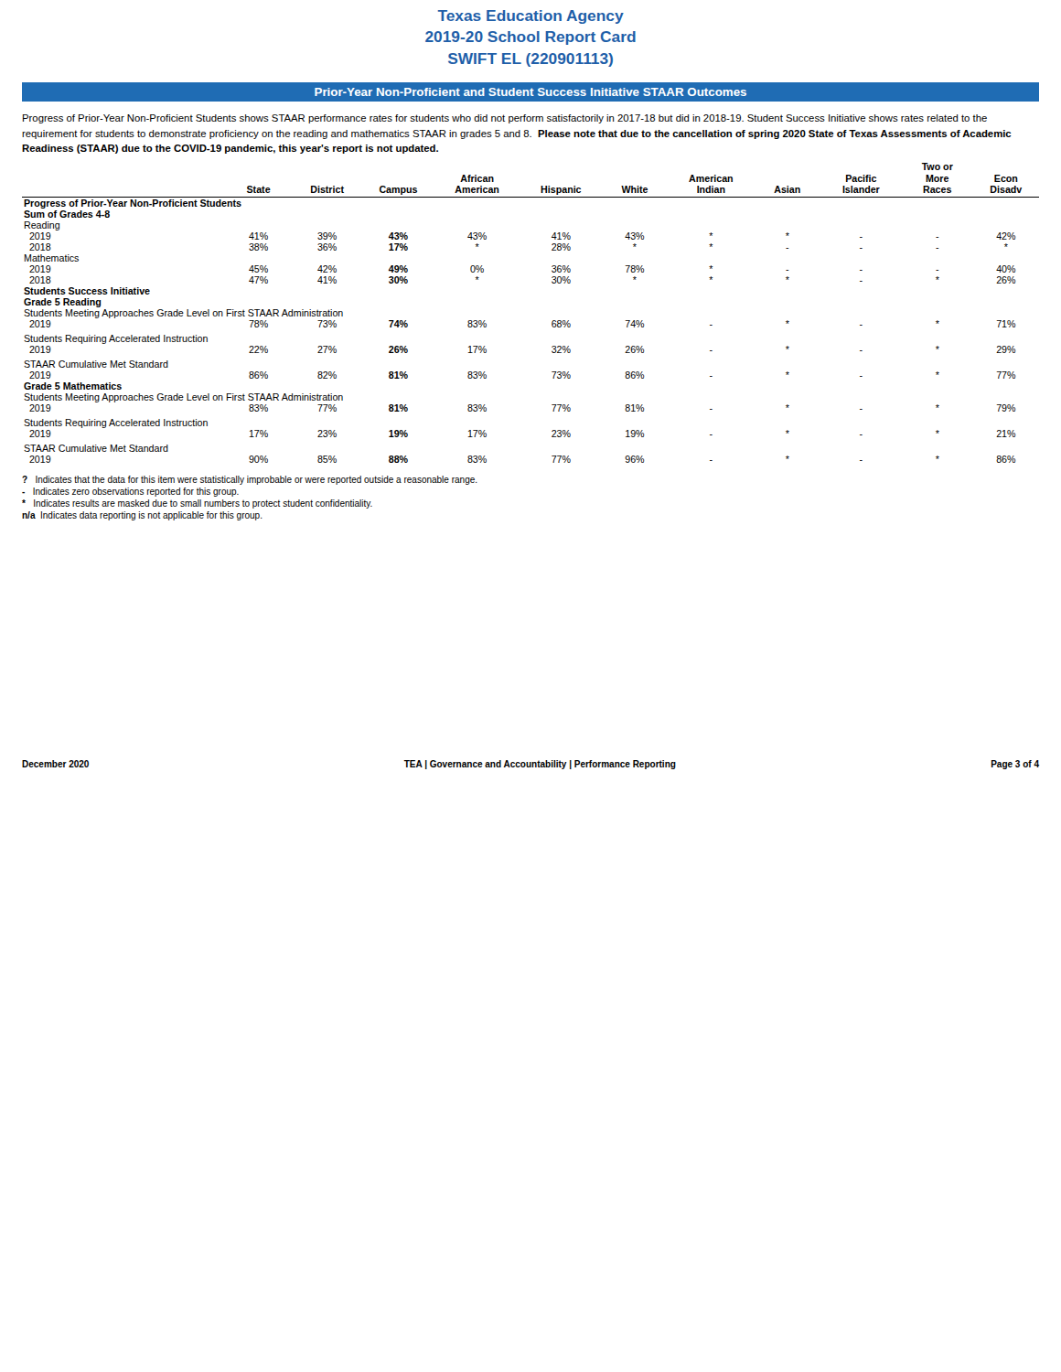Texas Education Agency
2019-20 School Report Card
SWIFT EL (220901113)
Prior-Year Non-Proficient and Student Success Initiative STAAR Outcomes
Progress of Prior-Year Non-Proficient Students shows STAAR performance rates for students who did not perform satisfactorily in 2017-18 but did in 2018-19. Student Success Initiative shows rates related to the requirement for students to demonstrate proficiency on the reading and mathematics STAAR in grades 5 and 8. Please note that due to the cancellation of spring 2020 State of Texas Assessments of Academic Readiness (STAAR) due to the COVID-19 pandemic, this year's report is not updated.
| | | | | African | | | American | | Pacific | Two or More | Econ |
| --- | --- | --- | --- | --- | --- | --- | --- | --- | --- | --- | --- |
| | State | District | Campus | American | Hispanic | White | Indian | Asian | Islander | Races | Disadv |
| Progress of Prior-Year Non-Proficient Students |
| Sum of Grades 4-8 |
| Reading |
| 2019 | 41% | 39% | 43% | 43% | 41% | 43% | * | * | - | - | 42% |
| 2018 | 38% | 36% | 17% | * | 28% | * | * | - | - | - | * |
| Mathematics |
| 2019 | 45% | 42% | 49% | 0% | 36% | 78% | * | - | - | - | 40% |
| 2018 | 47% | 41% | 30% | * | 30% | * | * | * | - | * | 26% |
| Students Success Initiative |
| Grade 5 Reading |
| Students Meeting Approaches Grade Level on First STAAR Administration |
| 2019 | 78% | 73% | 74% | 83% | 68% | 74% | - | * | - | * | 71% |
| Students Requiring Accelerated Instruction |
| 2019 | 22% | 27% | 26% | 17% | 32% | 26% | - | * | - | * | 29% |
| STAAR Cumulative Met Standard |
| 2019 | 86% | 82% | 81% | 83% | 73% | 86% | - | * | - | * | 77% |
| Grade 5 Mathematics |
| Students Meeting Approaches Grade Level on First STAAR Administration |
| 2019 | 83% | 77% | 81% | 83% | 77% | 81% | - | * | - | * | 79% |
| Students Requiring Accelerated Instruction |
| 2019 | 17% | 23% | 19% | 17% | 23% | 19% | - | * | - | * | 21% |
| STAAR Cumulative Met Standard |
| 2019 | 90% | 85% | 88% | 83% | 77% | 96% | - | * | - | * | 86% |
? Indicates that the data for this item were statistically improbable or were reported outside a reasonable range.
- Indicates zero observations reported for this group.
* Indicates results are masked due to small numbers to protect student confidentiality.
n/a Indicates data reporting is not applicable for this group.
December 2020
TEA | Governance and Accountability | Performance Reporting
Page 3 of 4